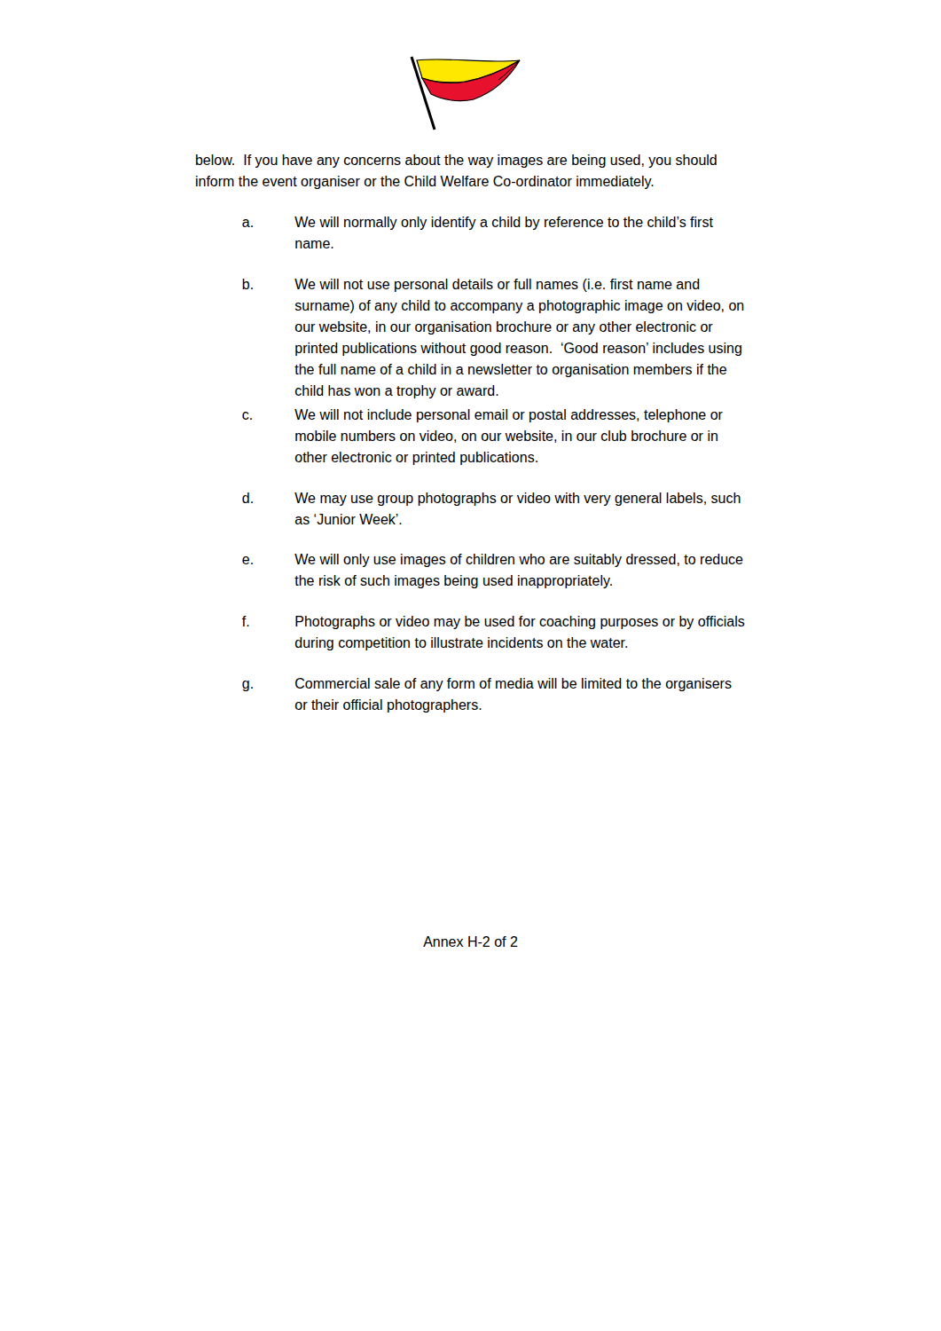below. If you have any concerns about the way images are being used, you should inform the event organiser or the Child Welfare Co-ordinator immediately.
a.
We will normally only identify a child by reference to the child’s first name.
b.
We will not use personal details or full names (i.e. first name and surname) of any child to accompany a photographic image on video, on our website, in our organisation brochure or any other electronic or printed publications without good reason. ‘Good reason’ includes using the full name of a child in a newsletter to organisation members if the child has won a trophy or award.
c.
We will not include personal email or postal addresses, telephone or mobile numbers on video, on our website, in our club brochure or in other electronic or printed publications.
d.
We may use group photographs or video with very general labels, such as ‘Junior Week’.
e.
We will only use images of children who are suitably dressed, to reduce the risk of such images being used inappropriately.
f.
Photographs or video may be used for coaching purposes or by officials during competition to illustrate incidents on the water.
g.
Commercial sale of any form of media will be limited to the organisers or their official photographers.
Annex H-2 of 2